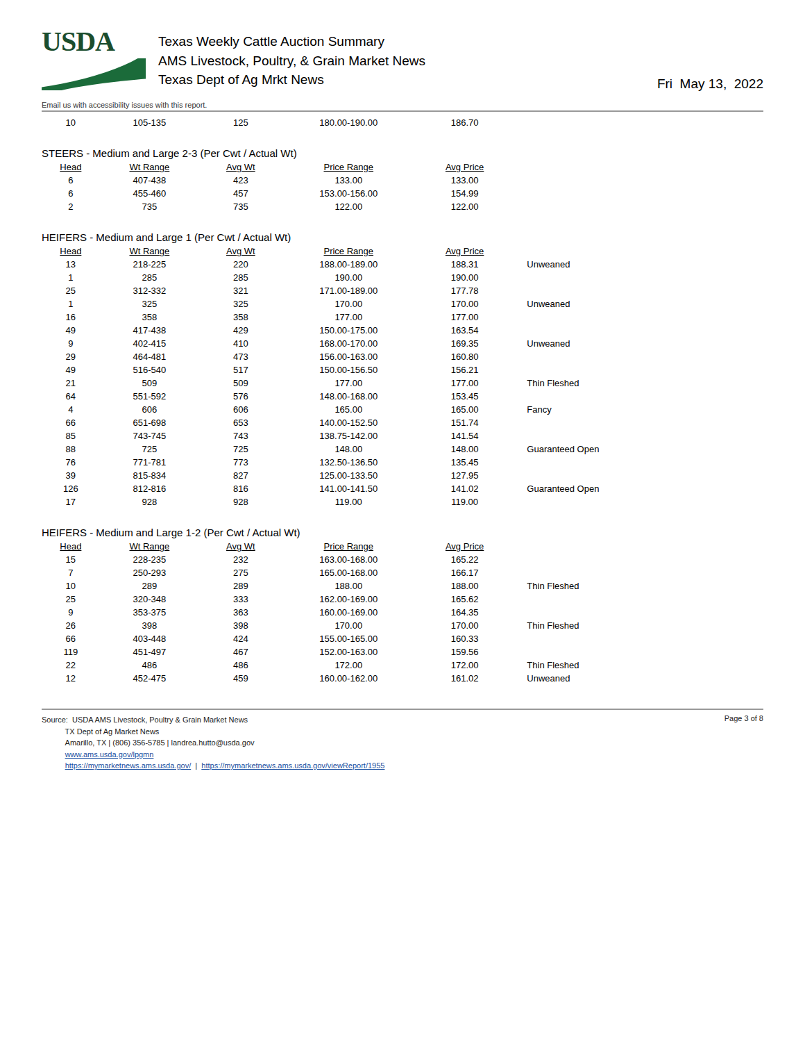USDA
Texas Weekly Cattle Auction Summary
AMS Livestock, Poultry, & Grain Market News
Texas Dept of Ag Mrkt News
Fri May 13, 2022
Email us with accessibility issues with this report.
| 10 | 105-135 | 125 | 180.00-190.00 | 186.70 | |
STEERS - Medium and Large 2-3 (Per Cwt / Actual Wt)
| Head | Wt Range | Avg Wt | Price Range | Avg Price | |
| --- | --- | --- | --- | --- | --- |
| 6 | 407-438 | 423 | 133.00 | 133.00 | |
| 6 | 455-460 | 457 | 153.00-156.00 | 154.99 | |
| 2 | 735 | 735 | 122.00 | 122.00 | |
HEIFERS - Medium and Large 1 (Per Cwt / Actual Wt)
| Head | Wt Range | Avg Wt | Price Range | Avg Price | |
| --- | --- | --- | --- | --- | --- |
| 13 | 218-225 | 220 | 188.00-189.00 | 188.31 | Unweaned |
| 1 | 285 | 285 | 190.00 | 190.00 | |
| 25 | 312-332 | 321 | 171.00-189.00 | 177.78 | |
| 1 | 325 | 325 | 170.00 | 170.00 | Unweaned |
| 16 | 358 | 358 | 177.00 | 177.00 | |
| 49 | 417-438 | 429 | 150.00-175.00 | 163.54 | |
| 9 | 402-415 | 410 | 168.00-170.00 | 169.35 | Unweaned |
| 29 | 464-481 | 473 | 156.00-163.00 | 160.80 | |
| 49 | 516-540 | 517 | 150.00-156.50 | 156.21 | |
| 21 | 509 | 509 | 177.00 | 177.00 | Thin Fleshed |
| 64 | 551-592 | 576 | 148.00-168.00 | 153.45 | |
| 4 | 606 | 606 | 165.00 | 165.00 | Fancy |
| 66 | 651-698 | 653 | 140.00-152.50 | 151.74 | |
| 85 | 743-745 | 743 | 138.75-142.00 | 141.54 | |
| 88 | 725 | 725 | 148.00 | 148.00 | Guaranteed Open |
| 76 | 771-781 | 773 | 132.50-136.50 | 135.45 | |
| 39 | 815-834 | 827 | 125.00-133.50 | 127.95 | |
| 126 | 812-816 | 816 | 141.00-141.50 | 141.02 | Guaranteed Open |
| 17 | 928 | 928 | 119.00 | 119.00 | |
HEIFERS - Medium and Large 1-2 (Per Cwt / Actual Wt)
| Head | Wt Range | Avg Wt | Price Range | Avg Price | |
| --- | --- | --- | --- | --- | --- |
| 15 | 228-235 | 232 | 163.00-168.00 | 165.22 | |
| 7 | 250-293 | 275 | 165.00-168.00 | 166.17 | |
| 10 | 289 | 289 | 188.00 | 188.00 | Thin Fleshed |
| 25 | 320-348 | 333 | 162.00-169.00 | 165.62 | |
| 9 | 353-375 | 363 | 160.00-169.00 | 164.35 | |
| 26 | 398 | 398 | 170.00 | 170.00 | Thin Fleshed |
| 66 | 403-448 | 424 | 155.00-165.00 | 160.33 | |
| 119 | 451-497 | 467 | 152.00-163.00 | 159.56 | |
| 22 | 486 | 486 | 172.00 | 172.00 | Thin Fleshed |
| 12 | 452-475 | 459 | 160.00-162.00 | 161.02 | Unweaned |
Source: USDA AMS Livestock, Poultry & Grain Market News
TX Dept of Ag Market News
Amarillo, TX | (806) 356-5785 | landrea.hutto@usda.gov
www.ams.usda.gov/lpgmn
https://mymarketnews.ams.usda.gov/ | https://mymarketnews.ams.usda.gov/viewReport/1955
Page 3 of 8